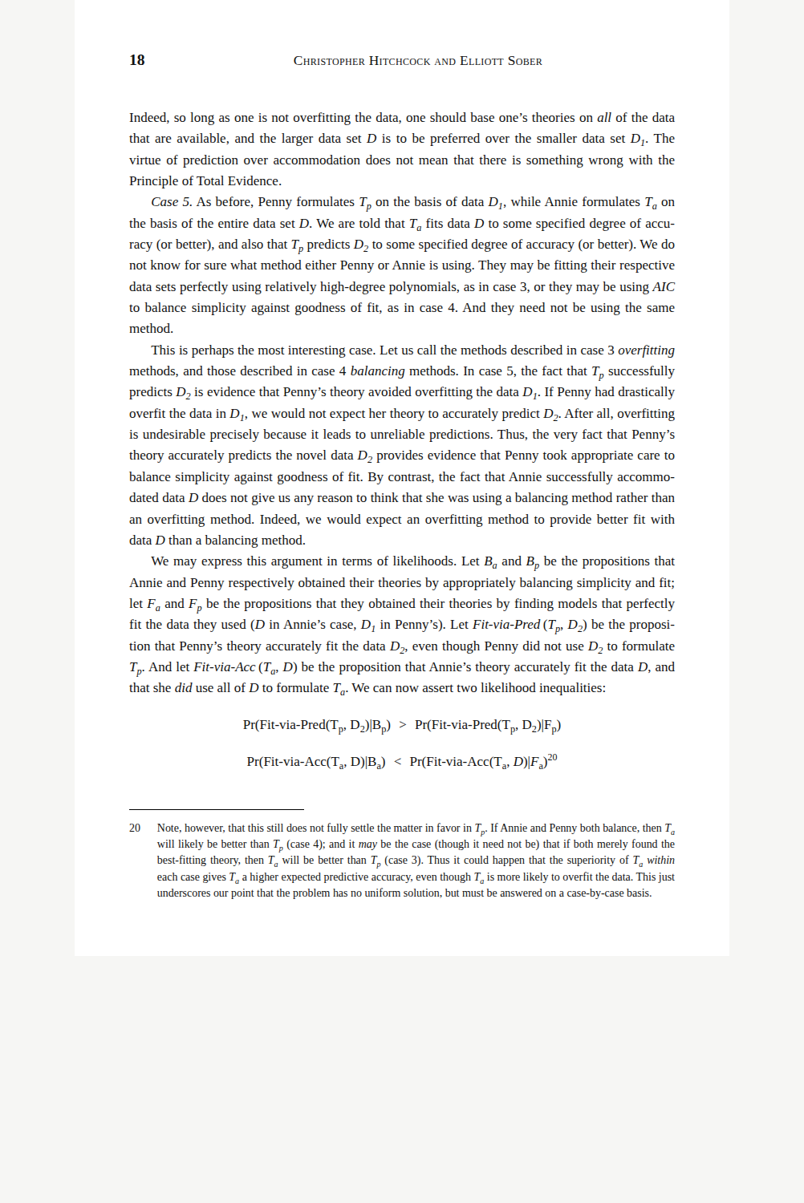18 Christopher Hitchcock and Elliott Sober
Indeed, so long as one is not overfitting the data, one should base one’s theories on all of the data that are available, and the larger data set D is to be preferred over the smaller data set D1. The virtue of prediction over accommodation does not mean that there is something wrong with the Principle of Total Evidence.
Case 5. As before, Penny formulates Tp on the basis of data D1, while Annie formulates Ta on the basis of the entire data set D. We are told that Ta fits data D to some specified degree of accuracy (or better), and also that Tp predicts D2 to some specified degree of accuracy (or better). We do not know for sure what method either Penny or Annie is using. They may be fitting their respective data sets perfectly using relatively high-degree polynomials, as in case 3, or they may be using AIC to balance simplicity against goodness of fit, as in case 4. And they need not be using the same method.
This is perhaps the most interesting case. Let us call the methods described in case 3 overfitting methods, and those described in case 4 balancing methods. In case 5, the fact that Tp successfully predicts D2 is evidence that Penny’s theory avoided overfitting the data D1. If Penny had drastically overfit the data in D1, we would not expect her theory to accurately predict D2. After all, overfitting is undesirable precisely because it leads to unreliable predictions. Thus, the very fact that Penny’s theory accurately predicts the novel data D2 provides evidence that Penny took appropriate care to balance simplicity against goodness of fit. By contrast, the fact that Annie successfully accommodated data D does not give us any reason to think that she was using a balancing method rather than an overfitting method. Indeed, we would expect an overfitting method to provide better fit with data D than a balancing method.
We may express this argument in terms of likelihoods. Let Ba and Bp be the propositions that Annie and Penny respectively obtained their theories by appropriately balancing simplicity and fit; let Fa and Fp be the propositions that they obtained their theories by finding models that perfectly fit the data they used (D in Annie’s case, D1 in Penny’s). Let Fit-via-Pred (Tp, D2) be the proposition that Penny’s theory accurately fit the data D2, even though Penny did not use D2 to formulate Tp. And let Fit-via-Acc (Ta, D) be the proposition that Annie’s theory accurately fit the data D, and that she did use all of D to formulate Ta. We can now assert two likelihood inequalities:
Pr(Fit-via-Pred(Tp, D2)|Bp) > Pr(Fit-via-Pred(Tp, D2)|Fp)
Pr(Fit-via-Acc(Ta, D)|Ba) < Pr(Fit-via-Acc(Ta, D)|Fa)20
20 Note, however, that this still does not fully settle the matter in favor in Tp. If Annie and Penny both balance, then Ta will likely be better than Tp (case 4); and it may be the case (though it need not be) that if both merely found the best-fitting theory, then Ta will be better than Tp (case 3). Thus it could happen that the superiority of Ta within each case gives Ta a higher expected predictive accuracy, even though Ta is more likely to overfit the data. This just underscores our point that the problem has no uniform solution, but must be answered on a case-by-case basis.